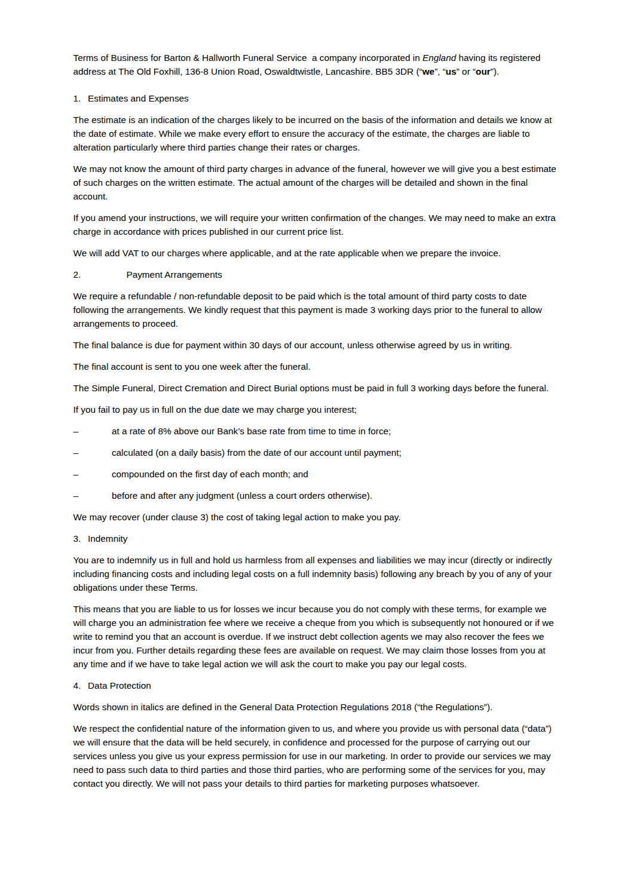Terms of Business for Barton & Hallworth Funeral Service a company incorporated in England having its registered address at The Old Foxhill, 136-8 Union Road, Oswaldtwistle, Lancashire. BB5 3DR (“we”, “us” or “our”).
1. Estimates and Expenses
The estimate is an indication of the charges likely to be incurred on the basis of the information and details we know at the date of estimate. While we make every effort to ensure the accuracy of the estimate, the charges are liable to alteration particularly where third parties change their rates or charges.
We may not know the amount of third party charges in advance of the funeral, however we will give you a best estimate of such charges on the written estimate. The actual amount of the charges will be detailed and shown in the final account.
If you amend your instructions, we will require your written confirmation of the changes. We may need to make an extra charge in accordance with prices published in our current price list.
We will add VAT to our charges where applicable, and at the rate applicable when we prepare the invoice.
2. Payment Arrangements
We require a refundable / non-refundable deposit to be paid which is the total amount of third party costs to date following the arrangements. We kindly request that this payment is made 3 working days prior to the funeral to allow arrangements to proceed.
The final balance is due for payment within 30 days of our account, unless otherwise agreed by us in writing.
The final account is sent to you one week after the funeral.
The Simple Funeral, Direct Cremation and Direct Burial options must be paid in full 3 working days before the funeral.
If you fail to pay us in full on the due date we may charge you interest;
–at a rate of 8% above our Bank’s base rate from time to time in force;
–calculated (on a daily basis) from the date of our account until payment;
–compounded on the first day of each month; and
–before and after any judgment (unless a court orders otherwise).
We may recover (under clause 3) the cost of taking legal action to make you pay.
3. Indemnity
You are to indemnify us in full and hold us harmless from all expenses and liabilities we may incur (directly or indirectly including financing costs and including legal costs on a full indemnity basis) following any breach by you of any of your obligations under these Terms.
This means that you are liable to us for losses we incur because you do not comply with these terms, for example we will charge you an administration fee where we receive a cheque from you which is subsequently not honoured or if we write to remind you that an account is overdue. If we instruct debt collection agents we may also recover the fees we incur from you. Further details regarding these fees are available on request. We may claim those losses from you at any time and if we have to take legal action we will ask the court to make you pay our legal costs.
4. Data Protection
Words shown in italics are defined in the General Data Protection Regulations 2018 (“the Regulations”).
We respect the confidential nature of the information given to us, and where you provide us with personal data (“data”) we will ensure that the data will be held securely, in confidence and processed for the purpose of carrying out our services unless you give us your express permission for use in our marketing. In order to provide our services we may need to pass such data to third parties and those third parties, who are performing some of the services for you, may contact you directly. We will not pass your details to third parties for marketing purposes whatsoever.